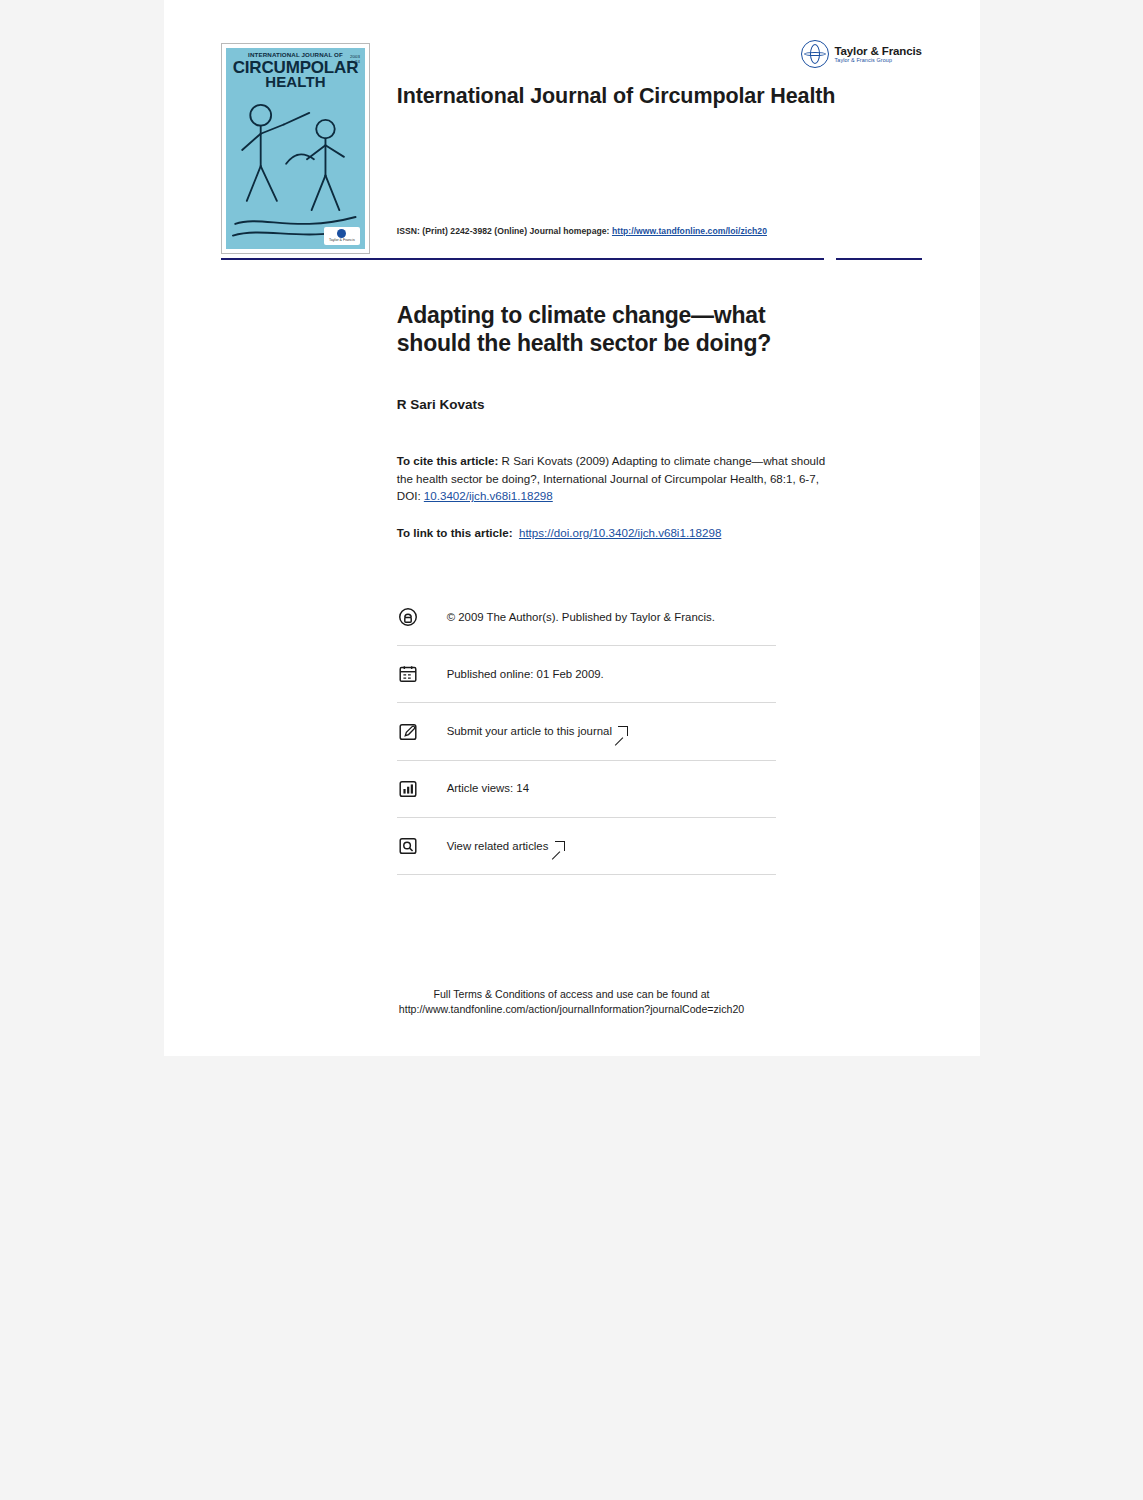Taylor & Francis Taylor & Francis Group
INTERNATIONAL JOURNAL OF CIRCUMPOLAR HEALTH
2003
vol. 24
Taylor & Francis
International Journal of Circumpolar Health
ISSN: (Print) 2242-3982 (Online) Journal homepage: http://www.tandfonline.com/loi/zich20
Adapting to climate change—what should the health sector be doing?
R Sari Kovats
To cite this article: R Sari Kovats (2009) Adapting to climate change—what should the health sector be doing?, International Journal of Circumpolar Health, 68:1, 6-7, DOI: 10.3402/ijch.v68i1.18298
To link to this article: https://doi.org/10.3402/ijch.v68i1.18298
© 2009 The Author(s). Published by Taylor & Francis.
Published online: 01 Feb 2009.
Submit your article to this journal
Article views: 14
View related articles
Full Terms & Conditions of access and use can be found at
http://www.tandfonline.com/action/journalInformation?journalCode=zich20